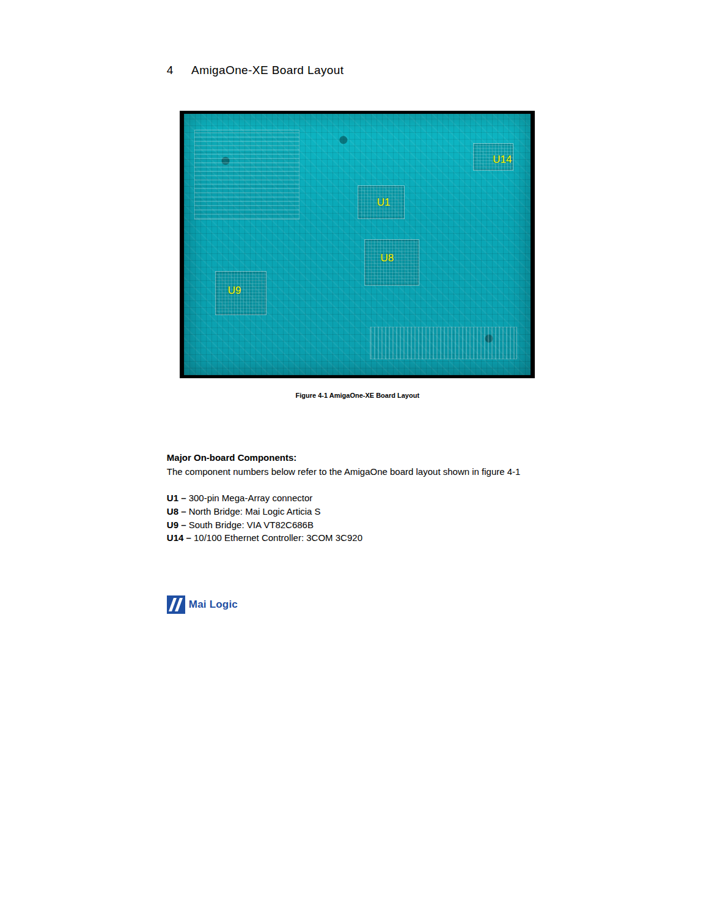4 AmigaOne-XE Board Layout
U1
U8
U9
U14
Figure 4-1 AmigaOne-XE Board Layout
Major On-board Components:
The component numbers below refer to the AmigaOne board layout shown in figure 4-1
U1 – 300-pin Mega-Array connector
U8 – North Bridge: Mai Logic Articia S
U9 – South Bridge: VIA VT82C686B
U14 – 10/100 Ethernet Controller: 3COM 3C920
Mai Logic